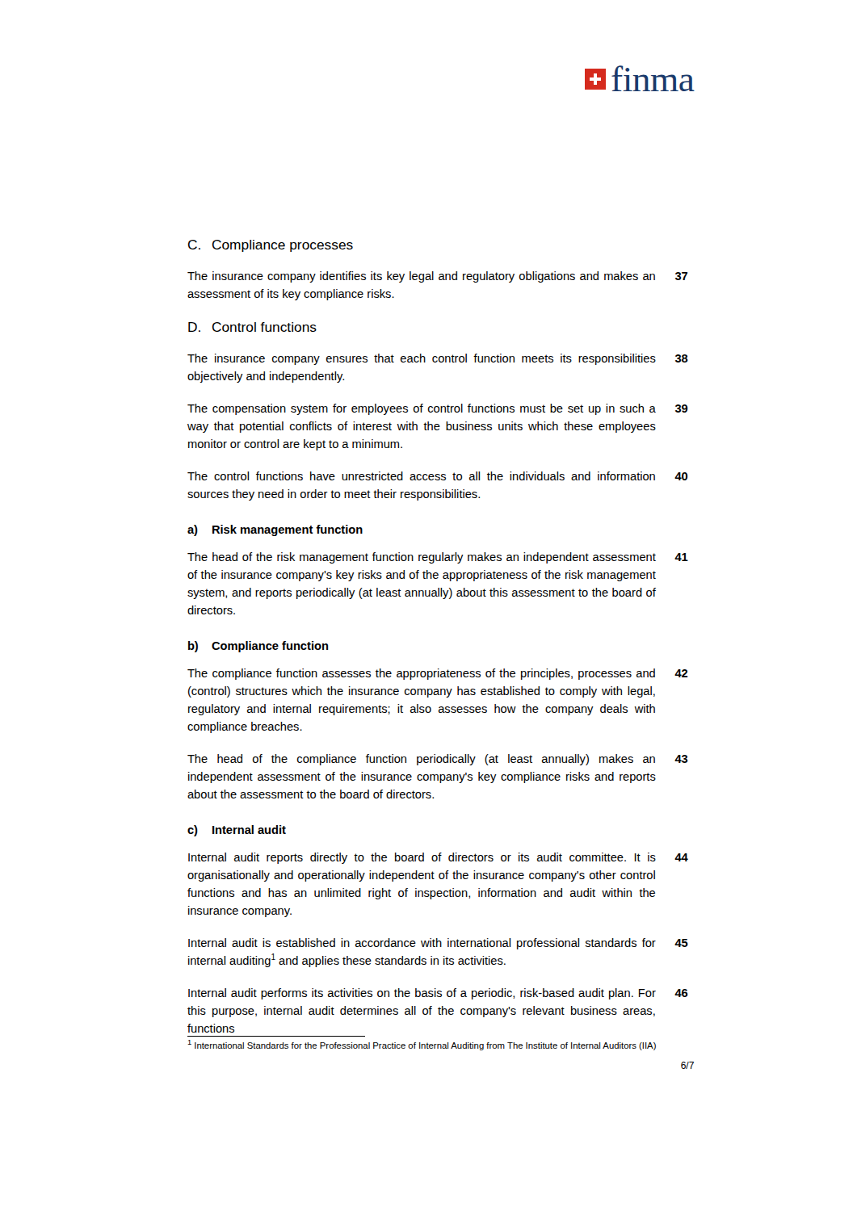finma
C. Compliance processes
37 The insurance company identifies its key legal and regulatory obligations and makes an assessment of its key compliance risks.
D. Control functions
38 The insurance company ensures that each control function meets its responsibilities objectively and independently.
39 The compensation system for employees of control functions must be set up in such a way that potential conflicts of interest with the business units which these employees monitor or control are kept to a minimum.
40 The control functions have unrestricted access to all the individuals and information sources they need in order to meet their responsibilities.
a) Risk management function
41 The head of the risk management function regularly makes an independent assessment of the insurance company's key risks and of the appropriateness of the risk management system, and reports periodically (at least annually) about this assessment to the board of directors.
b) Compliance function
42 The compliance function assesses the appropriateness of the principles, processes and (control) structures which the insurance company has established to comply with legal, regulatory and internal requirements; it also assesses how the company deals with compliance breaches.
43 The head of the compliance function periodically (at least annually) makes an independent assessment of the insurance company's key compliance risks and reports about the assessment to the board of directors.
c) Internal audit
44 Internal audit reports directly to the board of directors or its audit committee. It is organisationally and operationally independent of the insurance company's other control functions and has an unlimited right of inspection, information and audit within the insurance company.
45 Internal audit is established in accordance with international professional standards for internal auditing1 and applies these standards in its activities.
46 Internal audit performs its activities on the basis of a periodic, risk-based audit plan. For this purpose, internal audit determines all of the company's relevant business areas, functions
1 International Standards for the Professional Practice of Internal Auditing from The Institute of Internal Auditors (IIA)
6/7